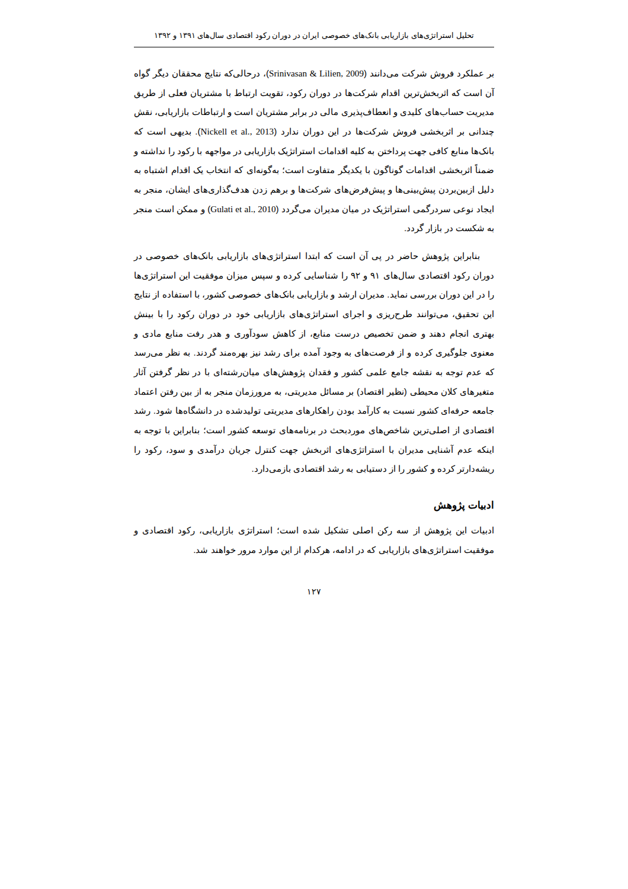تحلیل استراتژی‌های بازاریابی بانک‌های خصوصی ایران در دوران رکود اقتصادی سال‌های ۱۳۹۱ و ۱۳۹۲
بر عملکرد فروش شرکت می‌دانند (Srinivasan & Lilien, 2009)، درحالی‌که نتایج محققان دیگر گواه آن است که اثربخش‌ترین اقدام شرکت‌ها در دوران رکود، تقویت ارتباط با مشتریان فعلی از طریق مدیریت حساب‌های کلیدی و انعطاف‌پذیری مالی در برابر مشتریان است و ارتباطات بازاریابی، نقش چندانی بر اثربخشی فروش شرکت‌ها در این دوران ندارد (Nickell et al., 2013). بدیهی است که بانک‌ها منابع کافی جهت پرداختن به کلیه اقدامات استراتژیک بازاریابی در مواجهه با رکود را نداشته و ضمناً اثربخشی اقدامات گوناگون با یکدیگر متفاوت است؛ به‌گونه‌ای که انتخاب یک اقدام اشتباه به دلیل ازبین‌بردن پیش‌بینی‌ها و پیش‌فرض‌های شرکت‌ها و برهم زدن هدف‌گذاری‌های ایشان، منجر به ایجاد نوعی سردرگمی استراتژیک در میان مدیران می‌گردد (Gulati et al., 2010) و ممکن است منجر به شکست در بازار گردد.
بنابراین پژوهش حاضر در پی آن است که ابتدا استراتژی‌های بازاریابی بانک‌های خصوصی در دوران رکود اقتصادی سال‌های ۹۱ و ۹۲ را شناسایی کرده و سپس میزان موفقیت این استراتژی‌ها را در این دوران بررسی نماید. مدیران ارشد و بازاریابی بانک‌های خصوصی کشور، با استفاده از نتایج این تحقیق، می‌توانند طرح‌ریزی و اجرای استراتژی‌های بازاریابی خود در دوران رکود را با بینش بهتری انجام دهند و ضمن تخصیص درست منابع، از کاهش سودآوری و هدر رفت منابع مادی و معنوی جلوگیری کرده و از فرصت‌های به وجود آمده برای رشد نیز بهره‌مند گردند. به نظر می‌رسد که عدم توجه به نقشه جامع علمی کشور و فقدان پژوهش‌های میان‌رشته‌ای با در نظر گرفتن آثار متغیرهای کلان محیطی (نظیر اقتصاد) بر مسائل مدیریتی، به مرورزمان منجر به از بین رفتن اعتماد جامعه حرفه‌ای کشور نسبت به کارآمد بودن راهکارهای مدیریتی تولیدشده در دانشگاه‌ها شود. رشد اقتصادی از اصلی‌ترین شاخص‌های موردبحث در برنامه‌های توسعه کشور است؛ بنابراین با توجه به اینکه عدم آشنایی مدیران با استراتژی‌های اثربخش جهت کنترل جریان درآمدی و سود، رکود را ریشه‌دارتر کرده و کشور را از دستیابی به رشد اقتصادی بازمی‌دارد.
ادبیات پژوهش
ادبیات این پژوهش از سه رکن اصلی تشکیل شده است؛ استراتژی بازاریابی، رکود اقتصادی و موفقیت استراتژی‌های بازاریابی که در ادامه، هرکدام از این موارد مرور خواهند شد.
۱۲۷